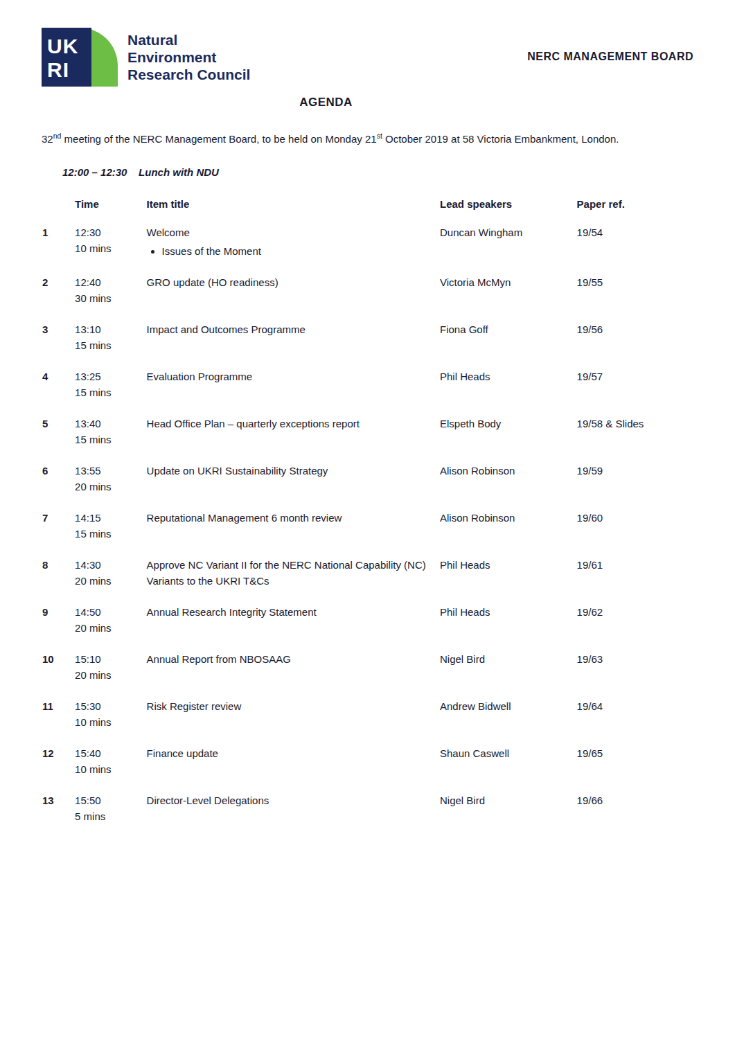UK RI
Natural
Environment
Research Council
NERC MANAGEMENT BOARD
AGENDA
32nd meeting of the NERC Management Board, to be held on Monday 21st October 2019 at 58 Victoria Embankment, London.
12:00 – 12:30 Lunch with NDU
| | Time | Item title | Lead speakers | Paper ref. |
| --- | --- | --- | --- | --- |
| 1 | 12:30 10 mins | Welcome Issues of the Moment | Duncan Wingham | 19/54 |
| 2 | 12:40 30 mins | GRO update (HO readiness) | Victoria McMyn | 19/55 |
| 3 | 13:10 15 mins | Impact and Outcomes Programme | Fiona Goff | 19/56 |
| 4 | 13:25 15 mins | Evaluation Programme | Phil Heads | 19/57 |
| 5 | 13:40 15 mins | Head Office Plan – quarterly exceptions report | Elspeth Body | 19/58 & Slides |
| 6 | 13:55 20 mins | Update on UKRI Sustainability Strategy | Alison Robinson | 19/59 |
| 7 | 14:15 15 mins | Reputational Management 6 month review | Alison Robinson | 19/60 |
| 8 | 14:30 20 mins | Approve NC Variant II for the NERC National Capability (NC) Variants to the UKRI T&Cs | Phil Heads | 19/61 |
| 9 | 14:50 20 mins | Annual Research Integrity Statement | Phil Heads | 19/62 |
| 10 | 15:10 20 mins | Annual Report from NBOSAAG | Nigel Bird | 19/63 |
| 11 | 15:30 10 mins | Risk Register review | Andrew Bidwell | 19/64 |
| 12 | 15:40 10 mins | Finance update | Shaun Caswell | 19/65 |
| 13 | 15:50 5 mins | Director-Level Delegations | Nigel Bird | 19/66 |